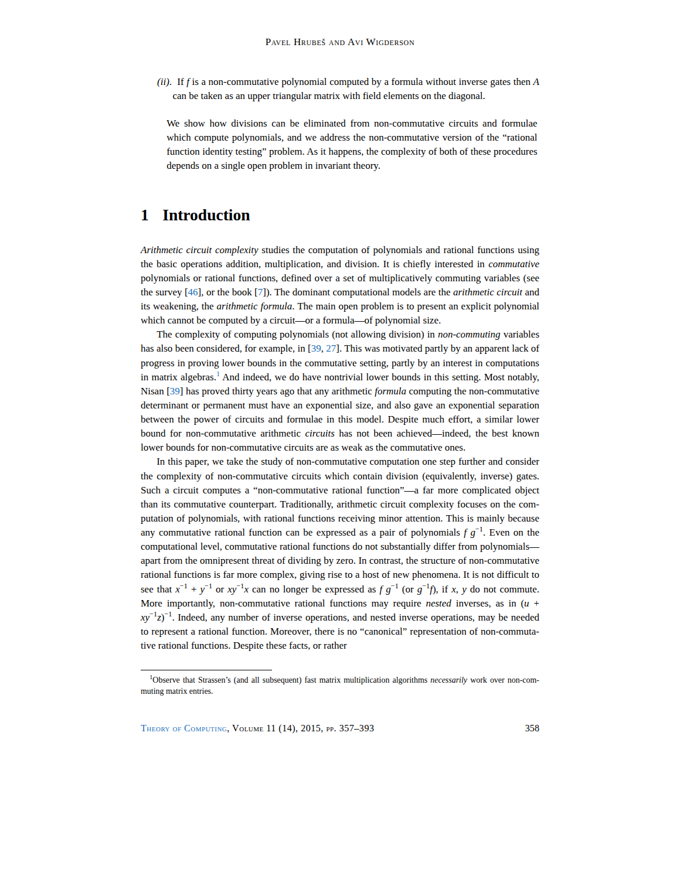Pavel Hrubeš and Avi Wigderson
(ii). If f is a non-commutative polynomial computed by a formula without inverse gates then A can be taken as an upper triangular matrix with field elements on the diagonal.
We show how divisions can be eliminated from non-commutative circuits and formulae which compute polynomials, and we address the non-commutative version of the “rational function identity testing” problem. As it happens, the complexity of both of these procedures depends on a single open problem in invariant theory.
1 Introduction
Arithmetic circuit complexity studies the computation of polynomials and rational functions using the basic operations addition, multiplication, and division. It is chiefly interested in commutative polynomials or rational functions, defined over a set of multiplicatively commuting variables (see the survey [46], or the book [7]). The dominant computational models are the arithmetic circuit and its weakening, the arithmetic formula. The main open problem is to present an explicit polynomial which cannot be computed by a circuit—or a formula—of polynomial size.
The complexity of computing polynomials (not allowing division) in non-commuting variables has also been considered, for example, in [39, 27]. This was motivated partly by an apparent lack of progress in proving lower bounds in the commutative setting, partly by an interest in computations in matrix algebras.1 And indeed, we do have nontrivial lower bounds in this setting. Most notably, Nisan [39] has proved thirty years ago that any arithmetic formula computing the non-commutative determinant or permanent must have an exponential size, and also gave an exponential separation between the power of circuits and formulae in this model. Despite much effort, a similar lower bound for non-commutative arithmetic circuits has not been achieved—indeed, the best known lower bounds for non-commutative circuits are as weak as the commutative ones.
In this paper, we take the study of non-commutative computation one step further and consider the complexity of non-commutative circuits which contain division (equivalently, inverse) gates. Such a circuit computes a “non-commutative rational function”—a far more complicated object than its commutative counterpart. Traditionally, arithmetic circuit complexity focuses on the computation of polynomials, with rational functions receiving minor attention. This is mainly because any commutative rational function can be expressed as a pair of polynomials f g−1. Even on the computational level, commutative rational functions do not substantially differ from polynomials—apart from the omnipresent threat of dividing by zero. In contrast, the structure of non-commutative rational functions is far more complex, giving rise to a host of new phenomena. It is not difficult to see that x−1 + y−1 or xy−1x can no longer be expressed as f g−1 (or g−1f), if x, y do not commute. More importantly, non-commutative rational functions may require nested inverses, as in (u + xy−1z)−1. Indeed, any number of inverse operations, and nested inverse operations, may be needed to represent a rational function. Moreover, there is no “canonical” representation of non-commutative rational functions. Despite these facts, or rather
1 Observe that Strassen’s (and all subsequent) fast matrix multiplication algorithms necessarily work over non-commuting matrix entries.
Theory of Computing, Volume 11 (14), 2015, pp. 357–393 358